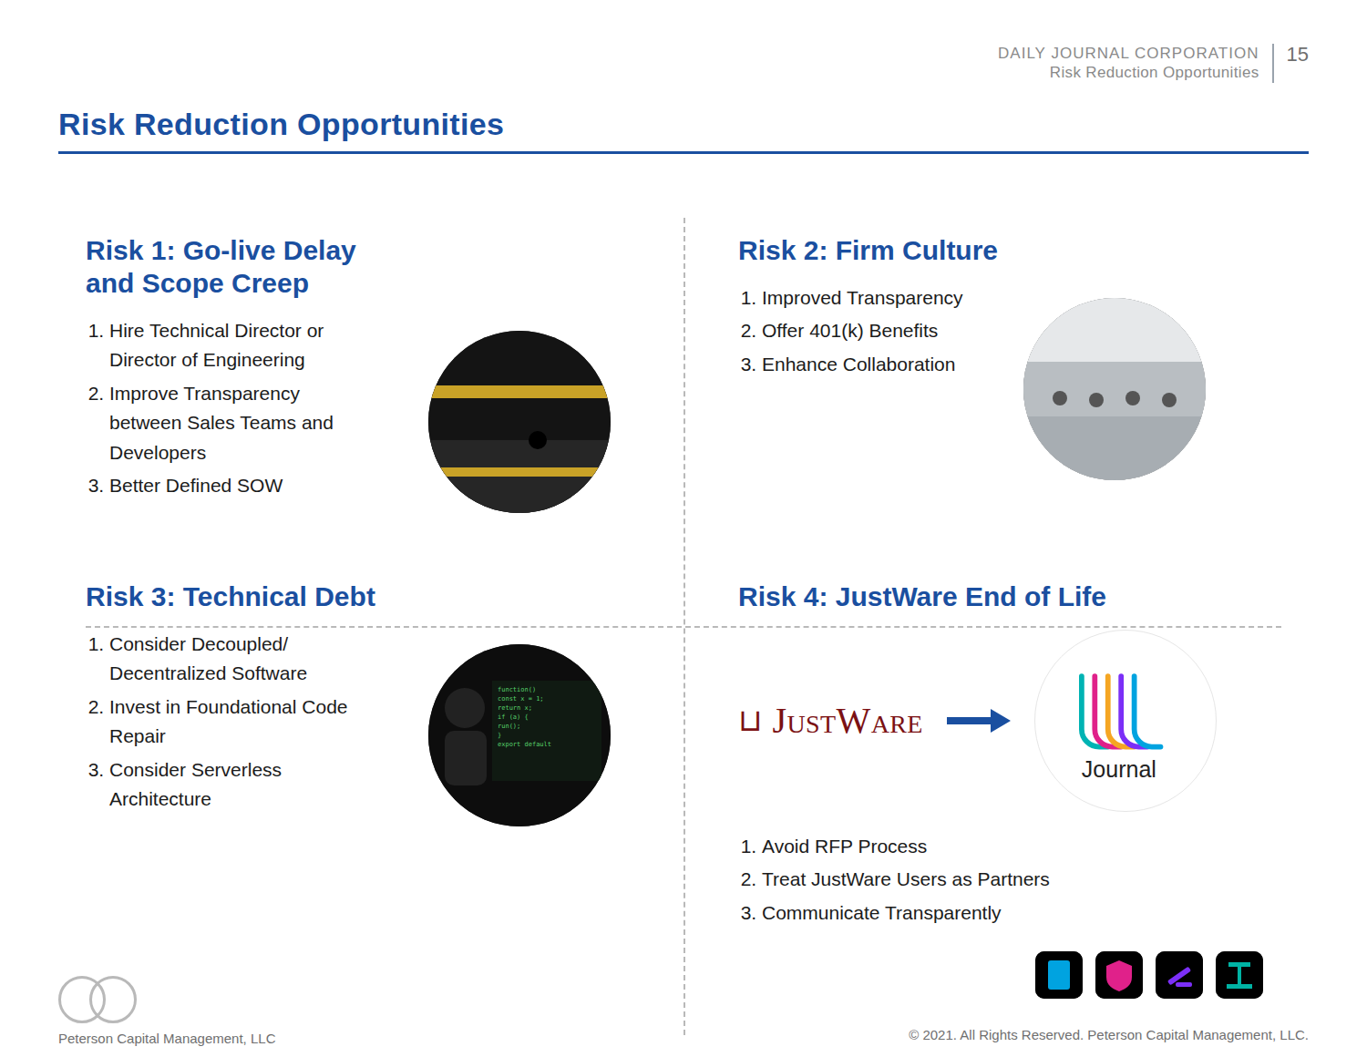Daily Journal Corporation
Risk Reduction Opportunities
15
Risk Reduction Opportunities
Risk 1: Go-live Delay
and Scope Creep
Hire Technical Director or Director of Engineering
Improve Transparency between Sales Teams and Developers
Better Defined SOW
Risk 2: Firm Culture
Improved Transparency
Offer 401(k) Benefits
Enhance Collaboration
Risk 3: Technical Debt
Consider Decoupled/ Decentralized Software
Invest in Foundational Code Repair
Consider Serverless Architecture
Risk 4: JustWare End of Life
⊔ Just Ware
Avoid RFP Process
Treat JustWare Users as Partners
Communicate Transparently
Peterson Capital Management, LLC
© 2021. All Rights Reserved. Peterson Capital Management, LLC.